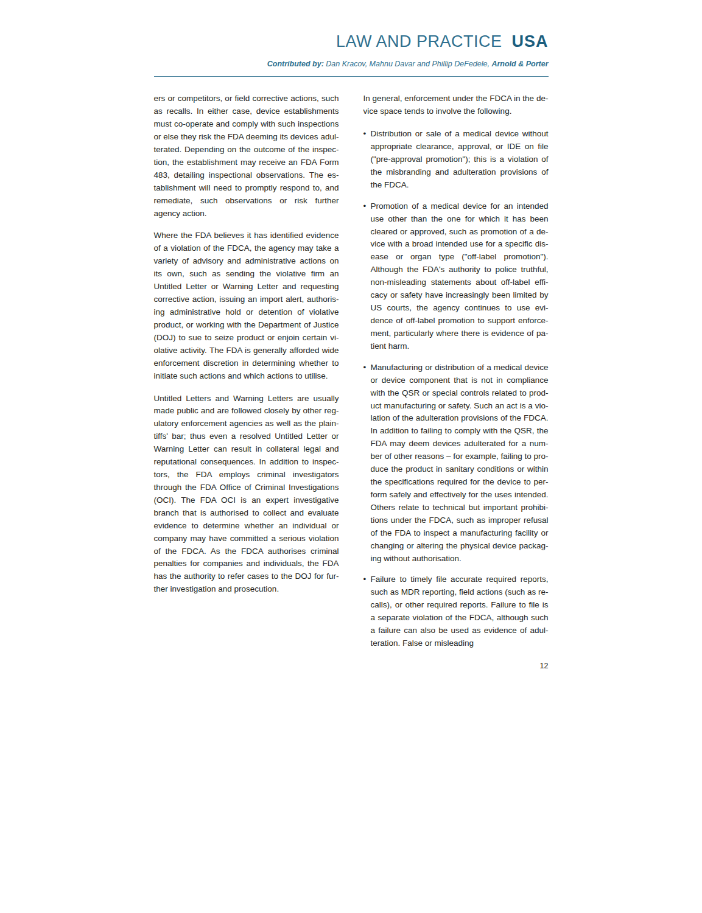LAW AND PRACTICE USA
Contributed by: Dan Kracov, Mahnu Davar and Phillip DeFedele, Arnold & Porter
ers or competitors, or field corrective actions, such as recalls. In either case, device establishments must co-operate and comply with such inspections or else they risk the FDA deeming its devices adulterated. Depending on the outcome of the inspection, the establishment may receive an FDA Form 483, detailing inspectional observations. The establishment will need to promptly respond to, and remediate, such observations or risk further agency action.
Where the FDA believes it has identified evidence of a violation of the FDCA, the agency may take a variety of advisory and administrative actions on its own, such as sending the violative firm an Untitled Letter or Warning Letter and requesting corrective action, issuing an import alert, authorising administrative hold or detention of violative product, or working with the Department of Justice (DOJ) to sue to seize product or enjoin certain violative activity. The FDA is generally afforded wide enforcement discretion in determining whether to initiate such actions and which actions to utilise.
Untitled Letters and Warning Letters are usually made public and are followed closely by other regulatory enforcement agencies as well as the plaintiffs' bar; thus even a resolved Untitled Letter or Warning Letter can result in collateral legal and reputational consequences. In addition to inspectors, the FDA employs criminal investigators through the FDA Office of Criminal Investigations (OCI). The FDA OCI is an expert investigative branch that is authorised to collect and evaluate evidence to determine whether an individual or company may have committed a serious violation of the FDCA. As the FDCA authorises criminal penalties for companies and individuals, the FDA has the authority to refer cases to the DOJ for further investigation and prosecution.
In general, enforcement under the FDCA in the device space tends to involve the following.
Distribution or sale of a medical device without appropriate clearance, approval, or IDE on file ("pre-approval promotion"); this is a violation of the misbranding and adulteration provisions of the FDCA.
Promotion of a medical device for an intended use other than the one for which it has been cleared or approved, such as promotion of a device with a broad intended use for a specific disease or organ type ("off-label promotion"). Although the FDA's authority to police truthful, non-misleading statements about off-label efficacy or safety have increasingly been limited by US courts, the agency continues to use evidence of off-label promotion to support enforcement, particularly where there is evidence of patient harm.
Manufacturing or distribution of a medical device or device component that is not in compliance with the QSR or special controls related to product manufacturing or safety. Such an act is a violation of the adulteration provisions of the FDCA. In addition to failing to comply with the QSR, the FDA may deem devices adulterated for a number of other reasons – for example, failing to produce the product in sanitary conditions or within the specifications required for the device to perform safely and effectively for the uses intended. Others relate to technical but important prohibitions under the FDCA, such as improper refusal of the FDA to inspect a manufacturing facility or changing or altering the physical device packaging without authorisation.
Failure to timely file accurate required reports, such as MDR reporting, field actions (such as recalls), or other required reports. Failure to file is a separate violation of the FDCA, although such a failure can also be used as evidence of adulteration. False or misleading
12